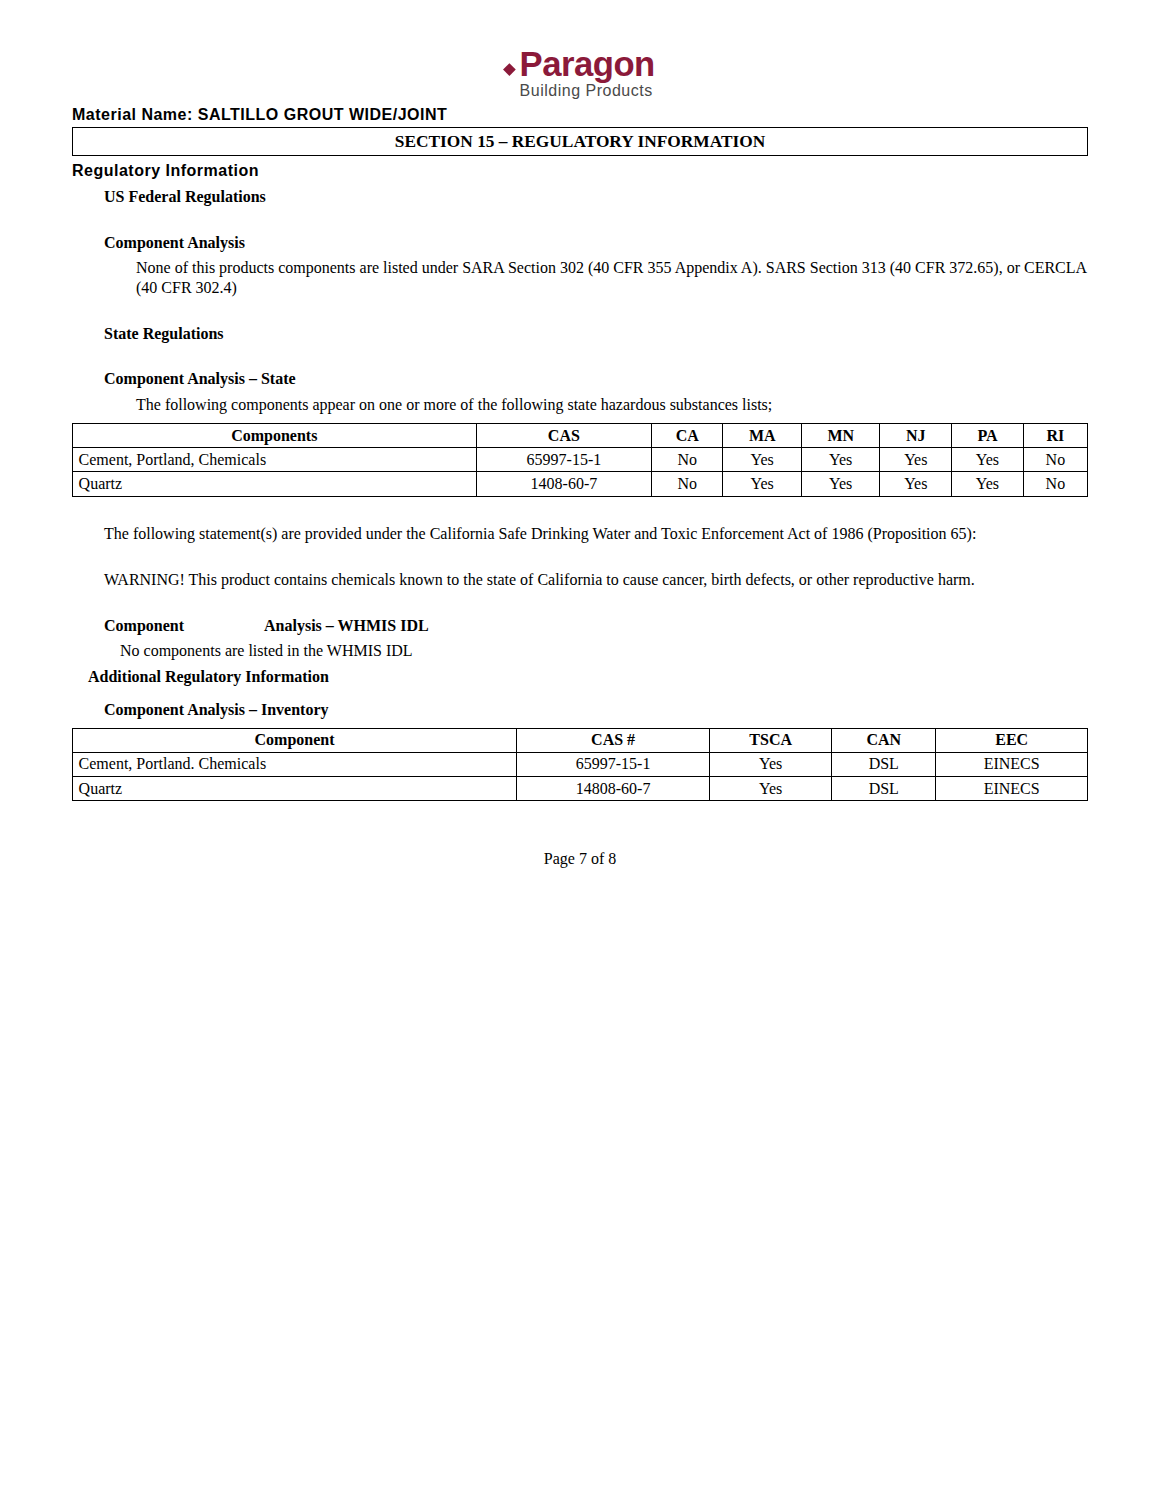Paragon
Building Products
Material Name: SALTILLO GROUT WIDE/JOINT
SECTION 15 – REGULATORY INFORMATION
Regulatory Information
US Federal Regulations
Component Analysis
None of this products components are listed under SARA Section 302 (40 CFR 355 Appendix A). SARS Section 313 (40 CFR 372.65), or CERCLA (40 CFR 302.4)
State Regulations
Component Analysis – State
The following components appear on one or more of the following state hazardous substances lists;
| Components | CAS | CA | MA | MN | NJ | PA | RI |
| --- | --- | --- | --- | --- | --- | --- | --- |
| Cement, Portland, Chemicals | 65997-15-1 | No | Yes | Yes | Yes | Yes | No |
| Quartz | 1408-60-7 | No | Yes | Yes | Yes | Yes | No |
The following statement(s) are provided under the California Safe Drinking Water and Toxic Enforcement Act of 1986 (Proposition 65):
WARNING! This product contains chemicals known to the state of California to cause cancer, birth defects, or other reproductive harm.
Component Analysis – WHMIS IDL
No components are listed in the WHMIS IDL
Additional Regulatory Information
Component Analysis – Inventory
| Component | CAS # | TSCA | CAN | EEC |
| --- | --- | --- | --- | --- |
| Cement, Portland. Chemicals | 65997-15-1 | Yes | DSL | EINECS |
| Quartz | 14808-60-7 | Yes | DSL | EINECS |
Page 7 of 8